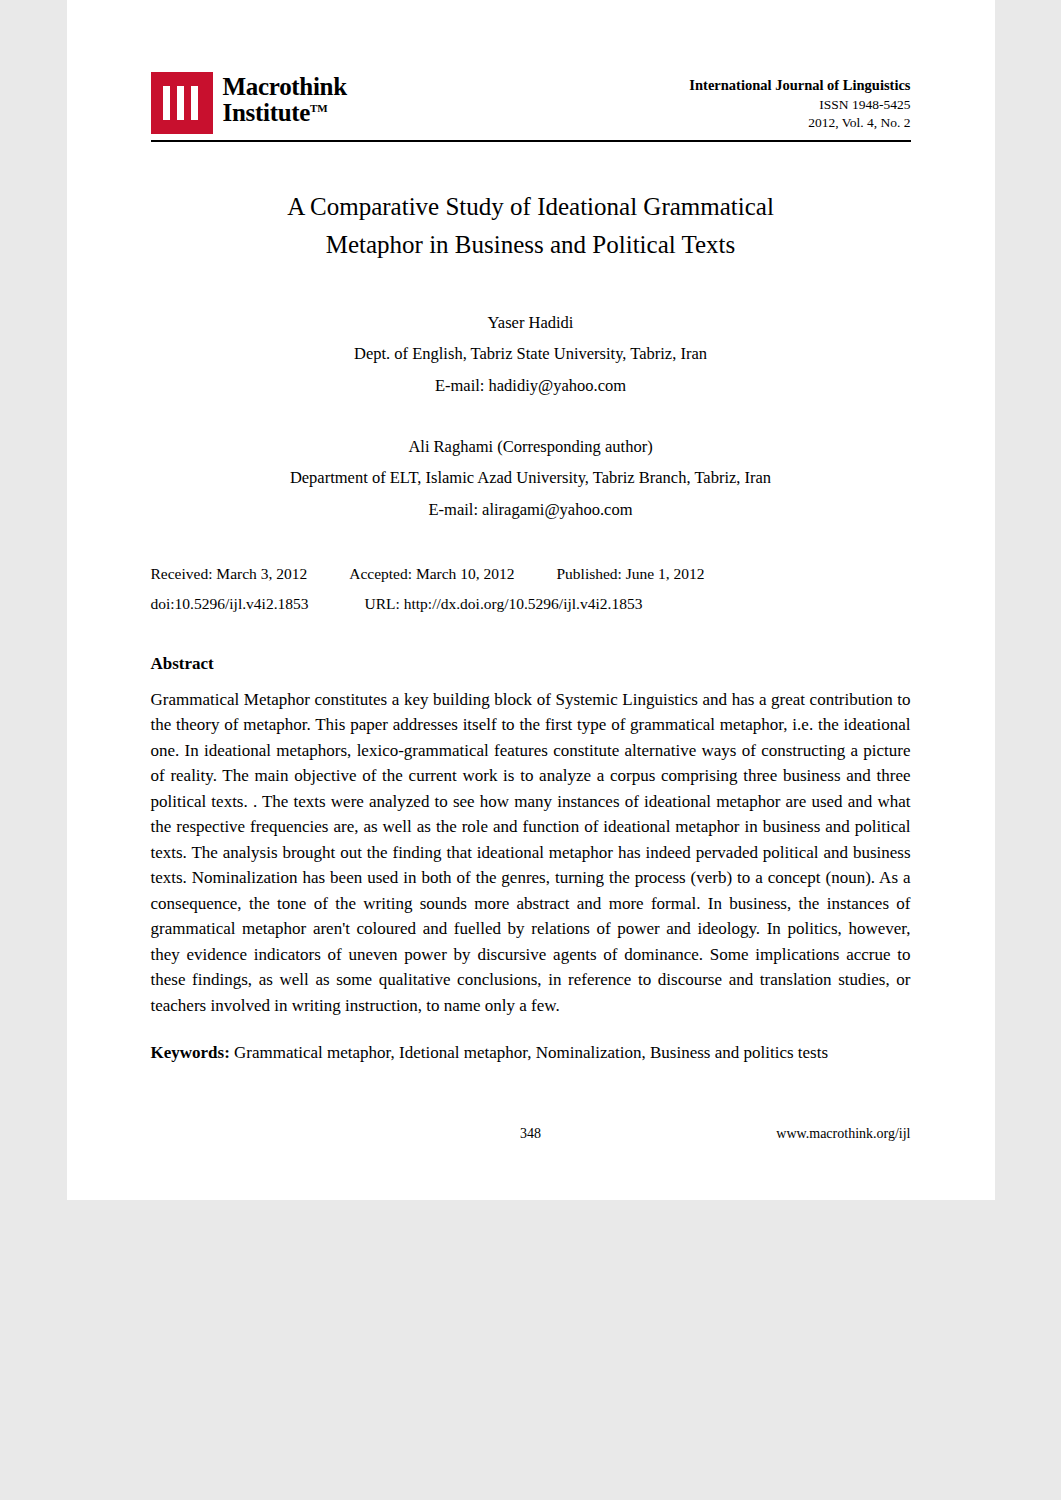Macrothink
InstituteTM
International Journal of Linguistics
ISSN 1948-5425
2012, Vol. 4, No. 2
A Comparative Study of Ideational Grammatical
Metaphor in Business and Political Texts
Yaser Hadidi
Dept. of English, Tabriz State University, Tabriz, Iran
E-mail: hadidiy@yahoo.com
Ali Raghami (Corresponding author)
Department of ELT, Islamic Azad University, Tabriz Branch, Tabriz, Iran
E-mail: aliragami@yahoo.com
Received: March 3, 2012 Accepted: March 10, 2012 Published: June 1, 2012
doi:10.5296/ijl.v4i2.1853 URL: http://dx.doi.org/10.5296/ijl.v4i2.1853
Abstract
Grammatical Metaphor constitutes a key building block of Systemic Linguistics and has a great contribution to the theory of metaphor. This paper addresses itself to the first type of grammatical metaphor, i.e. the ideational one. In ideational metaphors, lexico-grammatical features constitute alternative ways of constructing a picture of reality. The main objective of the current work is to analyze a corpus comprising three business and three political texts. . The texts were analyzed to see how many instances of ideational metaphor are used and what the respective frequencies are, as well as the role and function of ideational metaphor in business and political texts. The analysis brought out the finding that ideational metaphor has indeed pervaded political and business texts. Nominalization has been used in both of the genres, turning the process (verb) to a concept (noun). As a consequence, the tone of the writing sounds more abstract and more formal. In business, the instances of grammatical metaphor aren't coloured and fuelled by relations of power and ideology. In politics, however, they evidence indicators of uneven power by discursive agents of dominance. Some implications accrue to these findings, as well as some qualitative conclusions, in reference to discourse and translation studies, or teachers involved in writing instruction, to name only a few.
Keywords: Grammatical metaphor, Idetional metaphor, Nominalization, Business and politics tests
348
www.macrothink.org/ijl